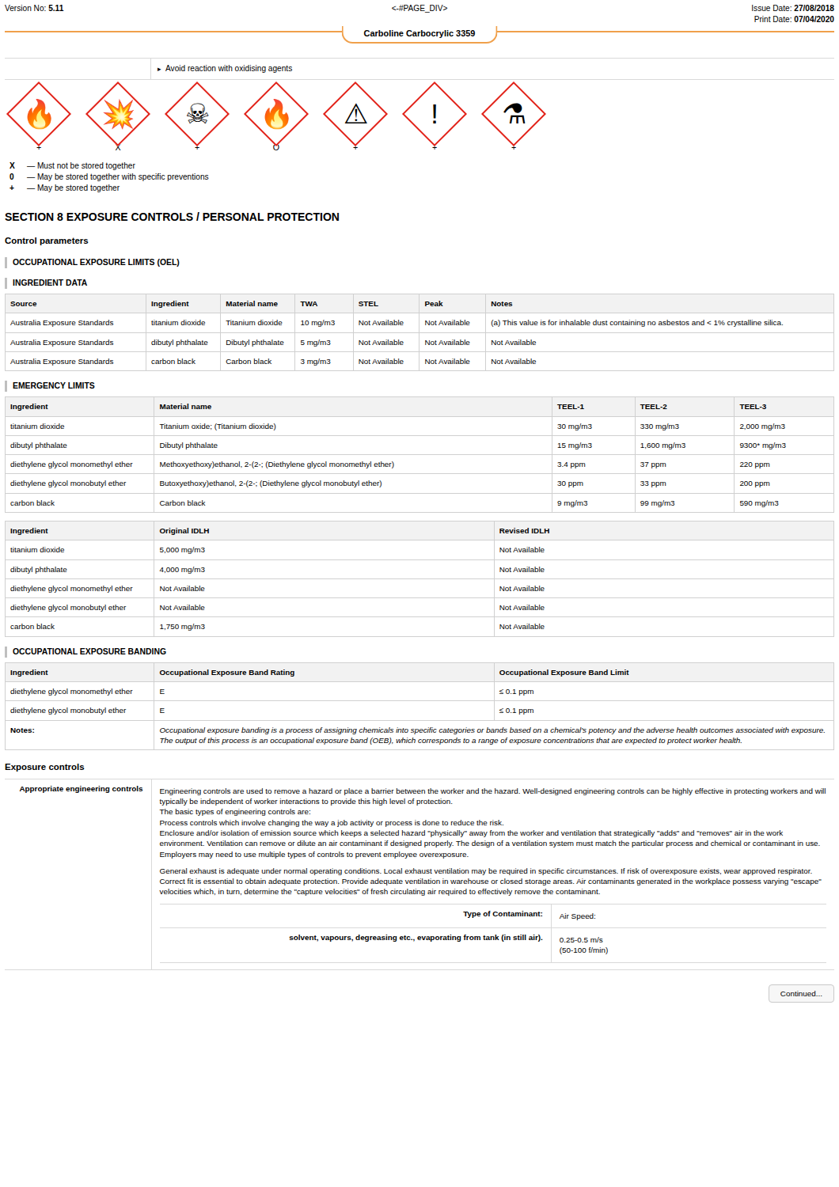Version No: 5.11
<-#PAGE_DIV>
Issue Date: 27/08/2018
Print Date: 07/04/2020
Carboline Carbocrylic 3359
Avoid reaction with oxidising agents
🔥
💥
☠
🔥
⚠
!
⚗
+ X + O + + +
X— Must not be stored together
0— May be stored together with specific preventions
+— May be stored together
SECTION 8 EXPOSURE CONTROLS / PERSONAL PROTECTION
Control parameters
OCCUPATIONAL EXPOSURE LIMITS (OEL)
INGREDIENT DATA
| Source | Ingredient | Material name | TWA | STEL | Peak | Notes |
| --- | --- | --- | --- | --- | --- | --- |
| Australia Exposure Standards | titanium dioxide | Titanium dioxide | 10 mg/m3 | Not Available | Not Available | (a) This value is for inhalable dust containing no asbestos and < 1% crystalline silica. |
| Australia Exposure Standards | dibutyl phthalate | Dibutyl phthalate | 5 mg/m3 | Not Available | Not Available | Not Available |
| Australia Exposure Standards | carbon black | Carbon black | 3 mg/m3 | Not Available | Not Available | Not Available |
EMERGENCY LIMITS
| Ingredient | Material name | TEEL-1 | TEEL-2 | TEEL-3 |
| --- | --- | --- | --- | --- |
| titanium dioxide | Titanium oxide; (Titanium dioxide) | 30 mg/m3 | 330 mg/m3 | 2,000 mg/m3 |
| dibutyl phthalate | Dibutyl phthalate | 15 mg/m3 | 1,600 mg/m3 | 9300* mg/m3 |
| diethylene glycol monomethyl ether | Methoxyethoxy)ethanol, 2-(2-; (Diethylene glycol monomethyl ether) | 3.4 ppm | 37 ppm | 220 ppm |
| diethylene glycol monobutyl ether | Butoxyethoxy)ethanol, 2-(2-; (Diethylene glycol monobutyl ether) | 30 ppm | 33 ppm | 200 ppm |
| carbon black | Carbon black | 9 mg/m3 | 99 mg/m3 | 590 mg/m3 |
| Ingredient | Original IDLH | Revised IDLH |
| --- | --- | --- |
| titanium dioxide | 5,000 mg/m3 | Not Available |
| dibutyl phthalate | 4,000 mg/m3 | Not Available |
| diethylene glycol monomethyl ether | Not Available | Not Available |
| diethylene glycol monobutyl ether | Not Available | Not Available |
| carbon black | 1,750 mg/m3 | Not Available |
OCCUPATIONAL EXPOSURE BANDING
| Ingredient | Occupational Exposure Band Rating | Occupational Exposure Band Limit |
| --- | --- | --- |
| diethylene glycol monomethyl ether | E | ≤ 0.1 ppm |
| diethylene glycol monobutyl ether | E | ≤ 0.1 ppm |
| Notes: | Occupational exposure banding is a process of assigning chemicals into specific categories or bands based on a chemical's potency and the adverse health outcomes associated with exposure. The output of this process is an occupational exposure band (OEB), which corresponds to a range of exposure concentrations that are expected to protect worker health. |
Exposure controls
| Appropriate engineering controls | Engineering controls are used to remove a hazard or place a barrier between the worker and the hazard. Well-designed engineering controls can be highly effective in protecting workers and will typically be independent of worker interactions to provide this high level of protection. The basic types of engineering controls are: Process controls which involve changing the way a job activity or process is done to reduce the risk. Enclosure and/or isolation of emission source which keeps a selected hazard "physically" away from the worker and ventilation that strategically "adds" and "removes" air in the work environment. Ventilation can remove or dilute an air contaminant if designed properly. The design of a ventilation system must match the particular process and chemical or contaminant in use. Employers may need to use multiple types of controls to prevent employee overexposure. General exhaust is adequate under normal operating conditions. Local exhaust ventilation may be required in specific circumstances. If risk of overexposure exists, wear approved respirator. Correct fit is essential to obtain adequate protection. Provide adequate ventilation in warehouse or closed storage areas. Air contaminants generated in the workplace possess varying "escape" velocities which, in turn, determine the "capture velocities" of fresh circulating air required to effectively remove the contaminant. / Type of Contaminant: / Air Speed: / / solvent, vapours, degreasing etc., evaporating from tank (in still air). / 0.25-0.5 m/s (50-100 f/min) / |
Continued...